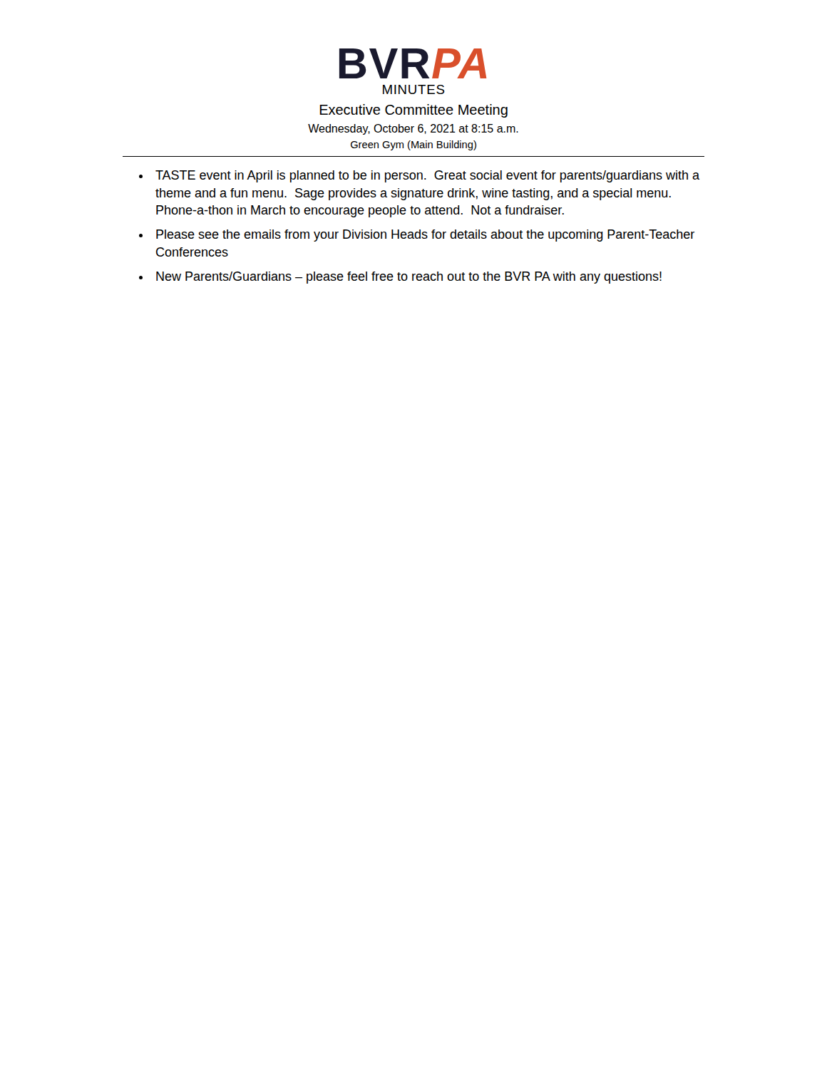BVR PA
MINUTES
Executive Committee Meeting
Wednesday, October 6, 2021 at 8:15 a.m.
Green Gym (Main Building)
TASTE event in April is planned to be in person. Great social event for parents/guardians with a theme and a fun menu. Sage provides a signature drink, wine tasting, and a special menu. Phone-a-thon in March to encourage people to attend. Not a fundraiser.
Please see the emails from your Division Heads for details about the upcoming Parent-Teacher Conferences
New Parents/Guardians – please feel free to reach out to the BVR PA with any questions!